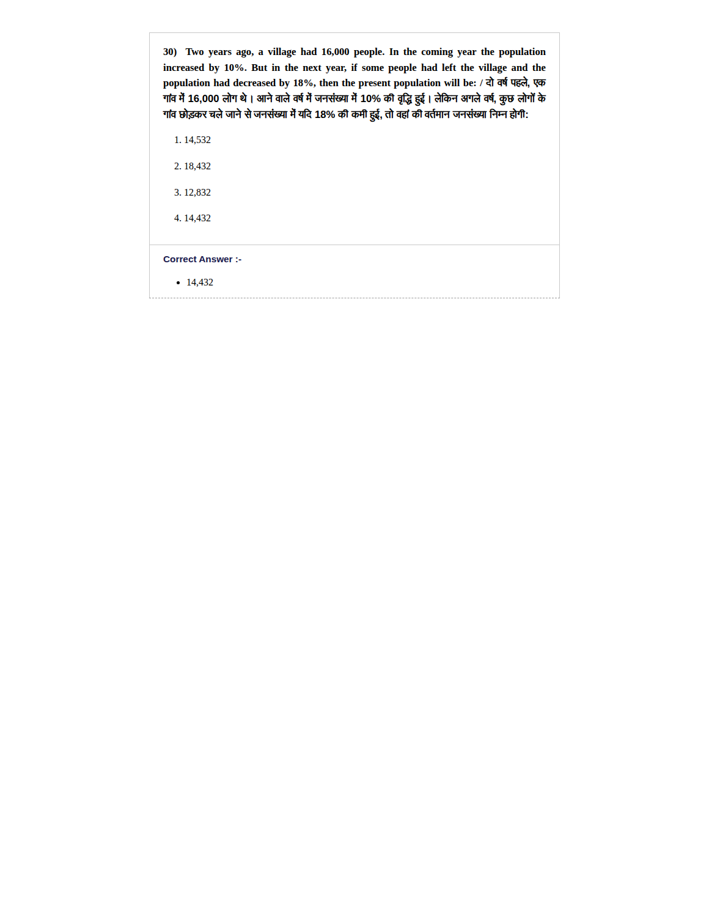30) Two years ago, a village had 16,000 people. In the coming year the population increased by 10%. But in the next year, if some people had left the village and the population had decreased by 18%, then the present population will be: / दो वर्ष पहले, एक गांव में 16,000 लोग थे। आने वाले वर्ष में जनसंख्या में 10% की वृद्धि हुई। लेकिन अगले वर्ष, कुछ लोगों के गांव छोड़कर चले जाने से जनसंख्या में यदि 18% की कमी हुई, तो वहां की वर्तमान जनसंख्या निम्न होगी:
1. 14,532
2. 18,432
3. 12,832
4. 14,432
Correct Answer :-
14,432